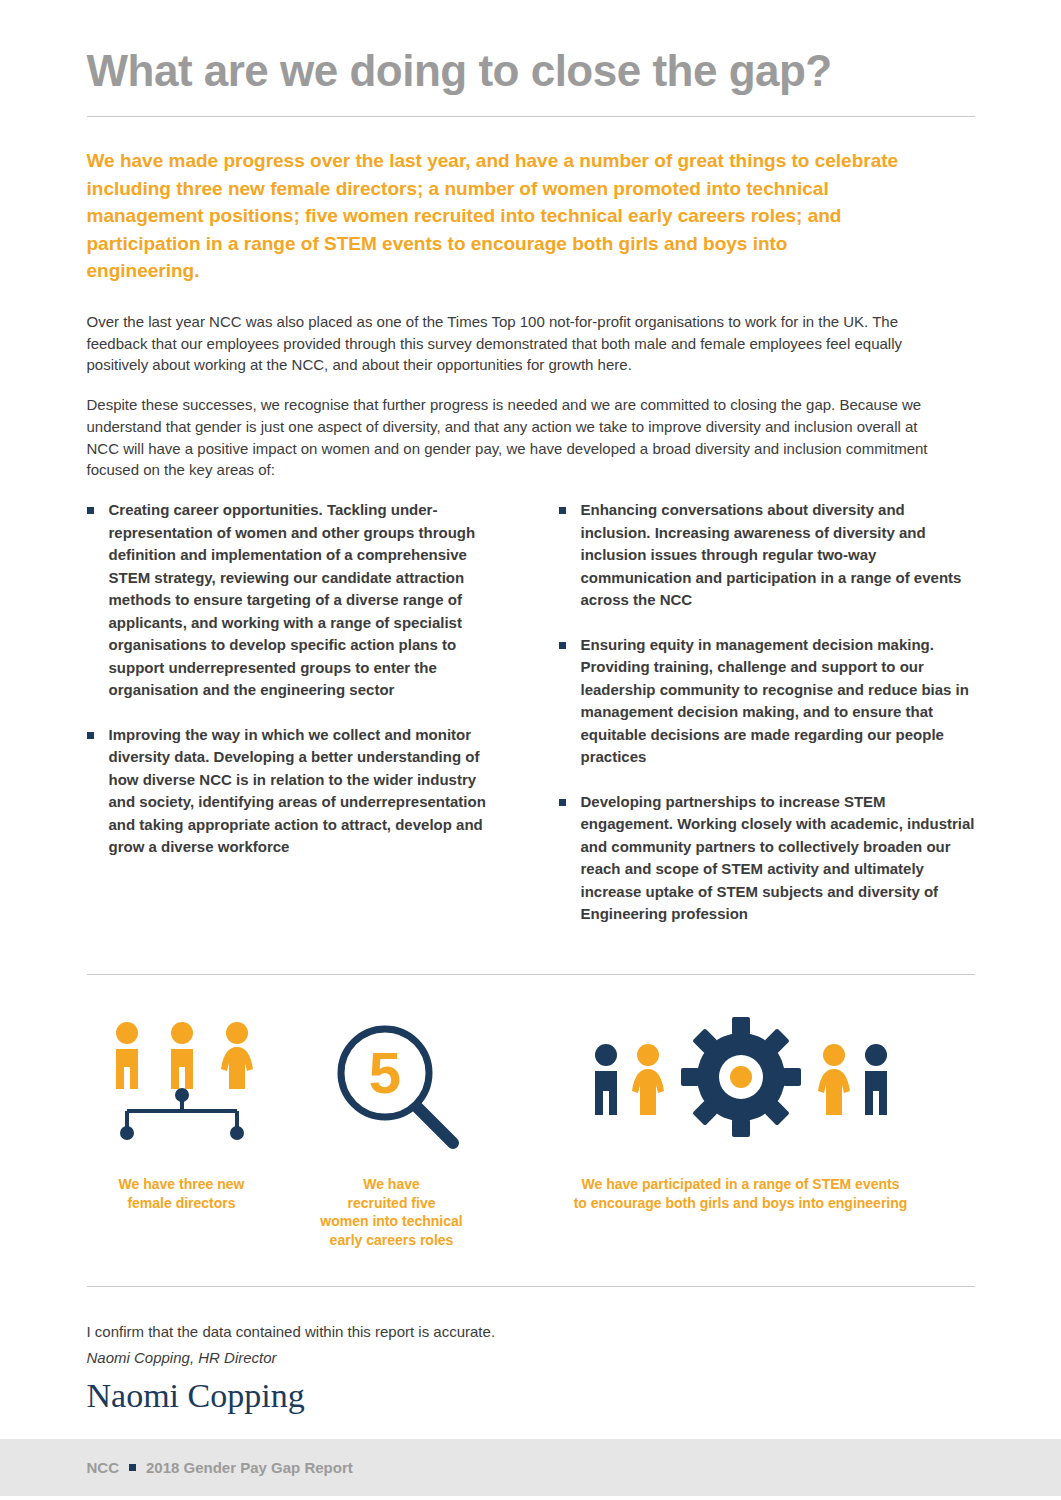What are we doing to close the gap?
We have made progress over the last year, and have a number of great things to celebrate including three new female directors; a number of women promoted into technical management positions; five women recruited into technical early careers roles; and participation in a range of STEM events to encourage both girls and boys into engineering.
Over the last year NCC was also placed as one of the Times Top 100 not-for-profit organisations to work for in the UK. The feedback that our employees provided through this survey demonstrated that both male and female employees feel equally positively about working at the NCC, and about their opportunities for growth here.
Despite these successes, we recognise that further progress is needed and we are committed to closing the gap. Because we understand that gender is just one aspect of diversity, and that any action we take to improve diversity and inclusion overall at NCC will have a positive impact on women and on gender pay, we have developed a broad diversity and inclusion commitment focused on the key areas of:
Creating career opportunities. Tackling under-representation of women and other groups through definition and implementation of a comprehensive STEM strategy, reviewing our candidate attraction methods to ensure targeting of a diverse range of applicants, and working with a range of specialist organisations to develop specific action plans to support underrepresented groups to enter the organisation and the engineering sector
Improving the way in which we collect and monitor diversity data. Developing a better understanding of how diverse NCC is in relation to the wider industry and society, identifying areas of underrepresentation and taking appropriate action to attract, develop and grow a diverse workforce
Enhancing conversations about diversity and inclusion. Increasing awareness of diversity and inclusion issues through regular two-way communication and participation in a range of events across the NCC
Ensuring equity in management decision making. Providing training, challenge and support to our leadership community to recognise and reduce bias in management decision making, and to ensure that equitable decisions are made regarding our people practices
Developing partnerships to increase STEM engagement. Working closely with academic, industrial and community partners to collectively broaden our reach and scope of STEM activity and ultimately increase uptake of STEM subjects and diversity of Engineering profession
We have three new
female directors
5
We have
recruited five
women into technical
early careers roles
We have participated in a range of STEM events
to encourage both girls and boys into engineering
I confirm that the data contained within this report is accurate.
Naomi Copping, HR Director
Naomi Copping
NCC 2018 Gender Pay Gap Report